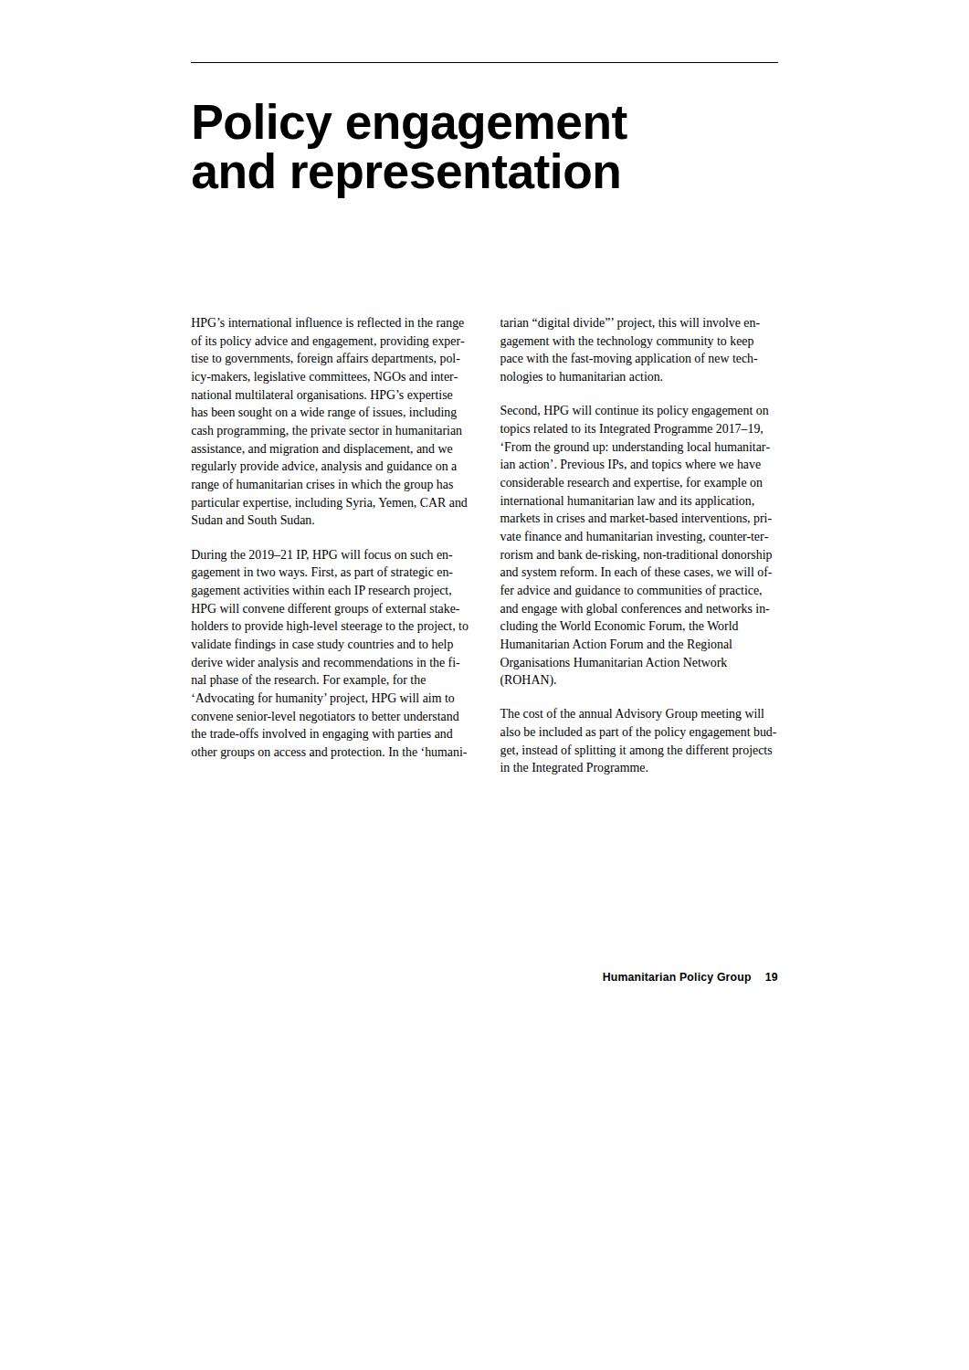Policy engagement and representation
HPG’s international influence is reflected in the range of its policy advice and engagement, providing expertise to governments, foreign affairs departments, policy-makers, legislative committees, NGOs and international multilateral organisations. HPG’s expertise has been sought on a wide range of issues, including cash programming, the private sector in humanitarian assistance, and migration and displacement, and we regularly provide advice, analysis and guidance on a range of humanitarian crises in which the group has particular expertise, including Syria, Yemen, CAR and Sudan and South Sudan.
During the 2019–21 IP, HPG will focus on such engagement in two ways. First, as part of strategic engagement activities within each IP research project, HPG will convene different groups of external stakeholders to provide high-level steerage to the project, to validate findings in case study countries and to help derive wider analysis and recommendations in the final phase of the research. For example, for the ‘Advocating for humanity’ project, HPG will aim to convene senior-level negotiators to better understand the trade-offs involved in engaging with parties and other groups on access and protection. In the ‘humanitarian “digital divide”’ project, this will involve engagement with the technology community to keep pace with the fast-moving application of new technologies to humanitarian action.
Second, HPG will continue its policy engagement on topics related to its Integrated Programme 2017–19, ‘From the ground up: understanding local humanitarian action’. Previous IPs, and topics where we have considerable research and expertise, for example on international humanitarian law and its application, markets in crises and market-based interventions, private finance and humanitarian investing, counter-terrorism and bank de-risking, non-traditional donorship and system reform. In each of these cases, we will offer advice and guidance to communities of practice, and engage with global conferences and networks including the World Economic Forum, the World Humanitarian Action Forum and the Regional Organisations Humanitarian Action Network (ROHAN).
The cost of the annual Advisory Group meeting will also be included as part of the policy engagement budget, instead of splitting it among the different projects in the Integrated Programme.
Humanitarian Policy Group19